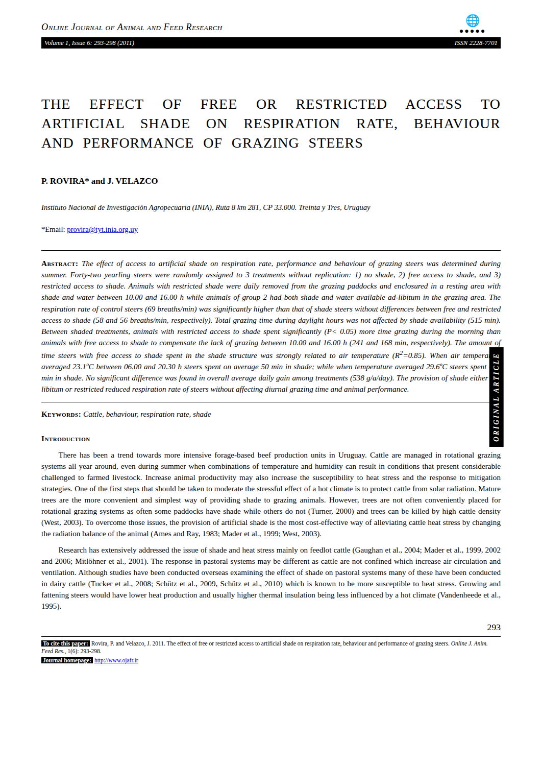🌐
●●●●●
Online Journal of Animal and Feed Research
Volume 1, Issue 6: 293-298 (2011) ISSN 2228-7701
The effect of free or restricted access to artificial shade on respiration rate, behaviour and performance of grazing steers
P. ROVIRA* and J. VELAZCO
Instituto Nacional de Investigación Agropecuaria (INIA), Ruta 8 km 281, CP 33.000. Treinta y Tres, Uruguay
*Email: provira@tyt.inia.org.uy
Abstract: The effect of access to artificial shade on respiration rate, performance and behaviour of grazing steers was determined during summer. Forty-two yearling steers were randomly assigned to 3 treatments without replication: 1) no shade, 2) free access to shade, and 3) restricted access to shade. Animals with restricted shade were daily removed from the grazing paddocks and enclosured in a resting area with shade and water between 10.00 and 16.00 h while animals of group 2 had both shade and water available ad-libitum in the grazing area. The respiration rate of control steers (69 breaths/min) was significantly higher than that of shade steers without differences between free and restricted access to shade (58 and 56 breaths/min, respectively). Total grazing time during daylight hours was not affected by shade availability (515 min). Between shaded treatments, animals with restricted access to shade spent significantly (P< 0.05) more time grazing during the morning than animals with free access to shade to compensate the lack of grazing between 10.00 and 16.00 h (241 and 168 min, respectively). The amount of time steers with free access to shade spent in the shade structure was strongly related to air temperature (R2=0.85). When air temperature averaged 23.1ºC between 06.00 and 20.30 h steers spent on average 50 min in shade; while when temperature averaged 29.6ºC steers spent 422 min in shade. No significant difference was found in overall average daily gain among treatments (538 g/a/day). The provision of shade either ad-libitum or restricted reduced respiration rate of steers without affecting diurnal grazing time and animal performance.
Keywords: Cattle, behaviour, respiration rate, shade
Introduction
There has been a trend towards more intensive forage-based beef production units in Uruguay. Cattle are managed in rotational grazing systems all year around, even during summer when combinations of temperature and humidity can result in conditions that present considerable challenged to farmed livestock. Increase animal productivity may also increase the susceptibility to heat stress and the response to mitigation strategies. One of the first steps that should be taken to moderate the stressful effect of a hot climate is to protect cattle from solar radiation. Mature trees are the more convenient and simplest way of providing shade to grazing animals. However, trees are not often conveniently placed for rotational grazing systems as often some paddocks have shade while others do not (Turner, 2000) and trees can be killed by high cattle density (West, 2003). To overcome those issues, the provision of artificial shade is the most cost-effective way of alleviating cattle heat stress by changing the radiation balance of the animal (Ames and Ray, 1983; Mader et al., 1999; West, 2003).
Research has extensively addressed the issue of shade and heat stress mainly on feedlot cattle (Gaughan et al., 2004; Mader et al., 1999, 2002 and 2006; Mitlöhner et al., 2001). The response in pastoral systems may be different as cattle are not confined which increase air circulation and ventilation. Although studies have been conducted overseas examining the effect of shade on pastoral systems many of these have been conducted in dairy cattle (Tucker et al., 2008; Schütz et al., 2009, Schütz et al., 2010) which is known to be more susceptible to heat stress. Growing and fattening steers would have lower heat production and usually higher thermal insulation being less influenced by a hot climate (Vandenheede et al., 1995).
ORIGINAL ARTICLE
293
To cite this paper: Rovira, P. and Velazco, J. 2011. The effect of free or restricted access to artificial shade on respiration rate, behaviour and performance of grazing steers. Online J. Anim. Feed Res., 1(6): 293-298.
Journal homepage: http://www.ojafr.ir